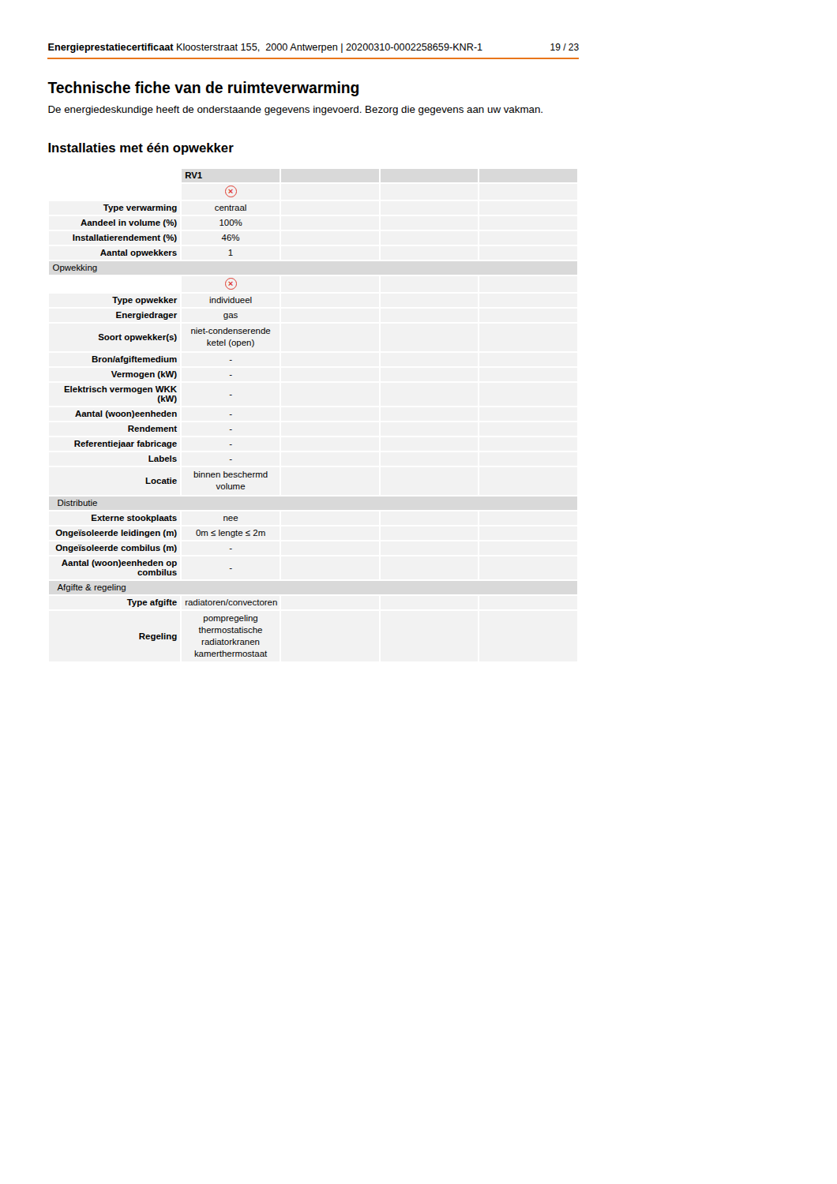Energieprestatiecertificaat Kloosterstraat 155, 2000 Antwerpen | 20200310-0002258659-KNR-1
19 / 23
Technische fiche van de ruimteverwarming
De energiedeskundige heeft de onderstaande gegevens ingevoerd. Bezorg die gegevens aan uw vakman.
Installaties met één opwekker
| | RV1 | | | |
| | × | | | |
| Type verwarming | centraal | | | |
| Aandeel in volume (%) | 100% | | | |
| Installatierendement (%) | 46% | | | |
| Aantal opwekkers | 1 | | | |
| Opwekking |
| | × | | | |
| Type opwekker | individueel | | | |
| Energiedrager | gas | | | |
| Soort opwekker(s) | niet-condenserende ketel (open) | | | |
| Bron/afgiftemedium | - | | | |
| Vermogen (kW) | - | | | |
| Elektrisch vermogen WKK (kW) | - | | | |
| Aantal (woon)eenheden | - | | | |
| Rendement | - | | | |
| Referentiejaar fabricage | - | | | |
| Labels | - | | | |
| Locatie | binnen beschermd volume | | | |
| Distributie |
| Externe stookplaats | nee | | | |
| Ongeïsoleerde leidingen (m) | 0m ≤ lengte ≤ 2m | | | |
| Ongeïsoleerde combilus (m) | - | | | |
| Aantal (woon)eenheden op combilus | - | | | |
| Afgifte & regeling |
| Type afgifte | radiatoren/convectoren | | | |
| Regeling | pompregeling thermostatische radiatorkranen kamerthermostaat | | | |